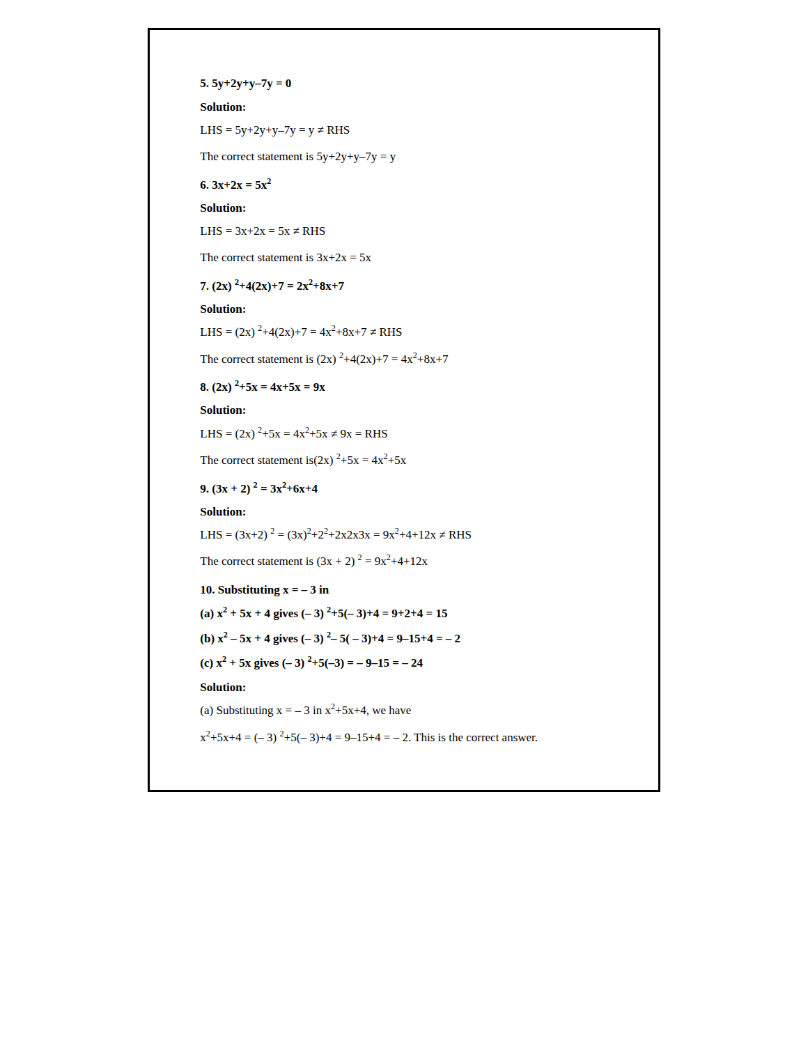5. 5y+2y+y–7y = 0
Solution:
LHS = 5y+2y+y–7y = y ≠ RHS
The correct statement is 5y+2y+y–7y = y
6. 3x+2x = 5x2
Solution:
LHS = 3x+2x = 5x ≠ RHS
The correct statement is 3x+2x = 5x
7. (2x) 2+4(2x)+7 = 2x2+8x+7
Solution:
LHS = (2x) 2+4(2x)+7 = 4x2+8x+7 ≠ RHS
The correct statement is (2x) 2+4(2x)+7 = 4x2+8x+7
8. (2x) 2+5x = 4x+5x = 9x
Solution:
LHS = (2x) 2+5x = 4x2+5x ≠ 9x = RHS
The correct statement is(2x) 2+5x = 4x2+5x
9. (3x + 2) 2 = 3x2+6x+4
Solution:
LHS = (3x+2) 2 = (3x)2+22+2x2x3x = 9x2+4+12x ≠ RHS
The correct statement is (3x + 2) 2 = 9x2+4+12x
10. Substituting x = – 3 in
(a) x2 + 5x + 4 gives (– 3) 2+5(– 3)+4 = 9+2+4 = 15
(b) x2 – 5x + 4 gives (– 3) 2– 5( – 3)+4 = 9–15+4 = – 2
(c) x2 + 5x gives (– 3) 2+5(–3) = – 9–15 = – 24
Solution:
(a) Substituting x = – 3 in x2+5x+4, we have
x2+5x+4 = (– 3) 2+5(– 3)+4 = 9–15+4 = – 2. This is the correct answer.